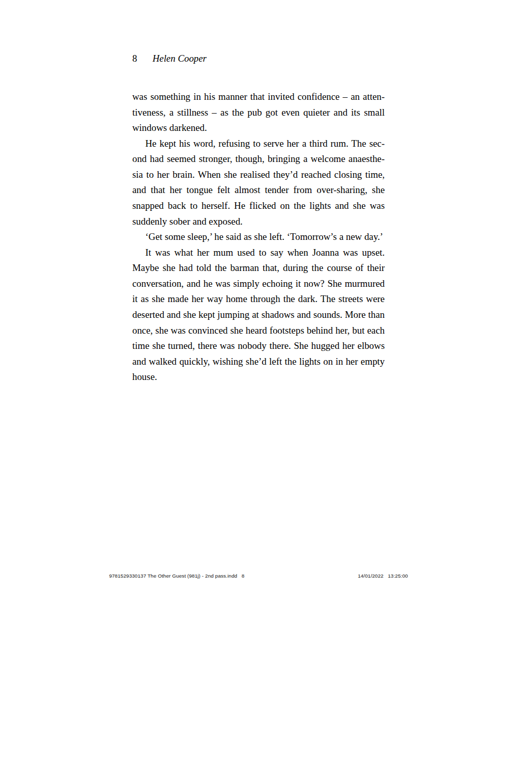8 Helen Cooper
was something in his manner that invited confidence – an attentiveness, a stillness – as the pub got even quieter and its small windows darkened.
He kept his word, refusing to serve her a third rum. The second had seemed stronger, though, bringing a welcome anaesthesia to her brain. When she realised they’d reached closing time, and that her tongue felt almost tender from over-sharing, she snapped back to herself. He flicked on the lights and she was suddenly sober and exposed.
‘Get some sleep,’ he said as she left. ‘Tomorrow’s a new day.’
It was what her mum used to say when Joanna was upset. Maybe she had told the barman that, during the course of their conversation, and he was simply echoing it now? She murmured it as she made her way home through the dark. The streets were deserted and she kept jumping at shadows and sounds. More than once, she was convinced she heard footsteps behind her, but each time she turned, there was nobody there. She hugged her elbows and walked quickly, wishing she’d left the lights on in her empty house.
9781529330137 The Other Guest (981j) - 2nd pass.indd 8 14/01/2022 13:25:00